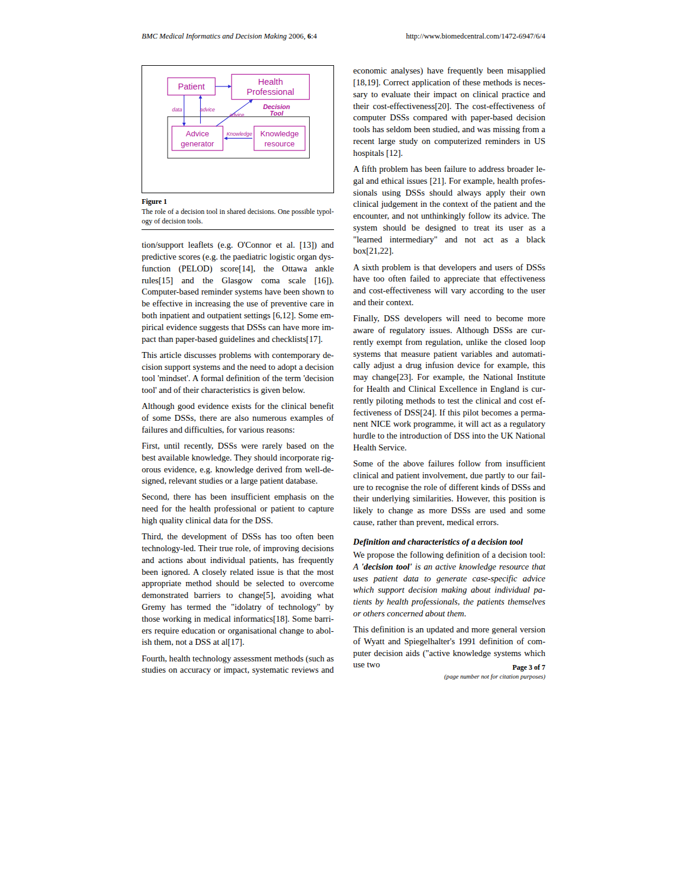BMC Medical Informatics and Decision Making 2006, 6:4
http://www.biomedcentral.com/1472-6947/6/4
Patient Health Professional Advice generator Knowledge resource data advice advice Knowledge Decision Tool
Figure 1 The role of a decision tool in shared decisions. One possible typology of decision tools.
tion/support leaflets (e.g. O'Connor et al. [13]) and predictive scores (e.g. the paediatric logistic organ dysfunction (PELOD) score[14], the Ottawa ankle rules[15] and the Glasgow coma scale [16]). Computer-based reminder systems have been shown to be effective in increasing the use of preventive care in both inpatient and outpatient settings [6,12]. Some empirical evidence suggests that DSSs can have more impact than paper-based guidelines and checklists[17].
This article discusses problems with contemporary decision support systems and the need to adopt a decision tool 'mindset'. A formal definition of the term 'decision tool' and of their characteristics is given below.
Although good evidence exists for the clinical benefit of some DSSs, there are also numerous examples of failures and difficulties, for various reasons:
First, until recently, DSSs were rarely based on the best available knowledge. They should incorporate rigorous evidence, e.g. knowledge derived from well-designed, relevant studies or a large patient database.
Second, there has been insufficient emphasis on the need for the health professional or patient to capture high quality clinical data for the DSS.
Third, the development of DSSs has too often been technology-led. Their true role, of improving decisions and actions about individual patients, has frequently been ignored. A closely related issue is that the most appropriate method should be selected to overcome demonstrated barriers to change[5], avoiding what Gremy has termed the "idolatry of technology" by those working in medical informatics[18]. Some barriers require education or organisational change to abolish them, not a DSS at al[17].
Fourth, health technology assessment methods (such as studies on accuracy or impact, systematic reviews and economic analyses) have frequently been misapplied [18,19]. Correct application of these methods is necessary to evaluate their impact on clinical practice and their cost-effectiveness[20]. The cost-effectiveness of computer DSSs compared with paper-based decision tools has seldom been studied, and was missing from a recent large study on computerized reminders in US hospitals [12].
A fifth problem has been failure to address broader legal and ethical issues [21]. For example, health professionals using DSSs should always apply their own clinical judgement in the context of the patient and the encounter, and not unthinkingly follow its advice. The system should be designed to treat its user as a "learned intermediary" and not act as a black box[21,22].
A sixth problem is that developers and users of DSSs have too often failed to appreciate that effectiveness and cost-effectiveness will vary according to the user and their context.
Finally, DSS developers will need to become more aware of regulatory issues. Although DSSs are currently exempt from regulation, unlike the closed loop systems that measure patient variables and automatically adjust a drug infusion device for example, this may change[23]. For example, the National Institute for Health and Clinical Excellence in England is currently piloting methods to test the clinical and cost effectiveness of DSS[24]. If this pilot becomes a permanent NICE work programme, it will act as a regulatory hurdle to the introduction of DSS into the UK National Health Service.
Some of the above failures follow from insufficient clinical and patient involvement, due partly to our failure to recognise the role of different kinds of DSSs and their underlying similarities. However, this position is likely to change as more DSSs are used and some cause, rather than prevent, medical errors.
Definition and characteristics of a decision tool
We propose the following definition of a decision tool: A 'decision tool' is an active knowledge resource that uses patient data to generate case-specific advice which support decision making about individual patients by health professionals, the patients themselves or others concerned about them.
This definition is an updated and more general version of Wyatt and Spiegelhalter's 1991 definition of computer decision aids ("active knowledge systems which use two
Page 3 of 7
(page number not for citation purposes)